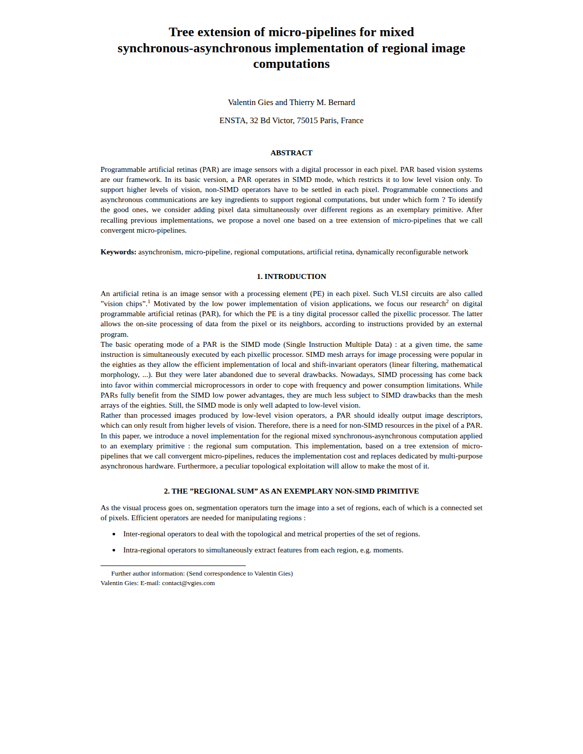Tree extension of micro-pipelines for mixed
synchronous-asynchronous implementation of regional image
computations
Valentin Gies and Thierry M. Bernard
ENSTA, 32 Bd Victor, 75015 Paris, France
ABSTRACT
Programmable artificial retinas (PAR) are image sensors with a digital processor in each pixel. PAR based vision systems are our framework. In its basic version, a PAR operates in SIMD mode, which restricts it to low level vision only. To support higher levels of vision, non-SIMD operators have to be settled in each pixel. Programmable connections and asynchronous communications are key ingredients to support regional computations, but under which form ? To identify the good ones, we consider adding pixel data simultaneously over different regions as an exemplary primitive. After recalling previous implementations, we propose a novel one based on a tree extension of micro-pipelines that we call convergent micro-pipelines.
Keywords: asynchronism, micro-pipeline, regional computations, artificial retina, dynamically reconfigurable network
1. INTRODUCTION
An artificial retina is an image sensor with a processing element (PE) in each pixel. Such VLSI circuits are also called ”vision chips”.1 Motivated by the low power implementation of vision applications, we focus our research2 on digital programmable artificial retinas (PAR), for which the PE is a tiny digital processor called the pixellic processor. The latter allows the on-site processing of data from the pixel or its neighbors, according to instructions provided by an external program.
The basic operating mode of a PAR is the SIMD mode (Single Instruction Multiple Data) : at a given time, the same instruction is simultaneously executed by each pixellic processor. SIMD mesh arrays for image processing were popular in the eighties as they allow the efficient implementation of local and shift-invariant operators (linear filtering, mathematical morphology, ...). But they were later abandoned due to several drawbacks. Nowadays, SIMD processing has come back into favor within commercial microprocessors in order to cope with frequency and power consumption limitations. While PARs fully benefit from the SIMD low power advantages, they are much less subject to SIMD drawbacks than the mesh arrays of the eighties. Still, the SIMD mode is only well adapted to low-level vision.
Rather than processed images produced by low-level vision operators, a PAR should ideally output image descriptors, which can only result from higher levels of vision. Therefore, there is a need for non-SIMD resources in the pixel of a PAR. In this paper, we introduce a novel implementation for the regional mixed synchronous-asynchronous computation applied to an exemplary primitive : the regional sum computation. This implementation, based on a tree extension of micro-pipelines that we call convergent micro-pipelines, reduces the implementation cost and replaces dedicated by multi-purpose asynchronous hardware. Furthermore, a peculiar topological exploitation will allow to make the most of it.
2. THE ”REGIONAL SUM” AS AN EXEMPLARY NON-SIMD PRIMITIVE
As the visual process goes on, segmentation operators turn the image into a set of regions, each of which is a connected set of pixels. Efficient operators are needed for manipulating regions :
Inter-regional operators to deal with the topological and metrical properties of the set of regions.
Intra-regional operators to simultaneously extract features from each region, e.g. moments.
Further author information: (Send correspondence to Valentin Gies)
Valentin Gies: E-mail: contact@vgies.com